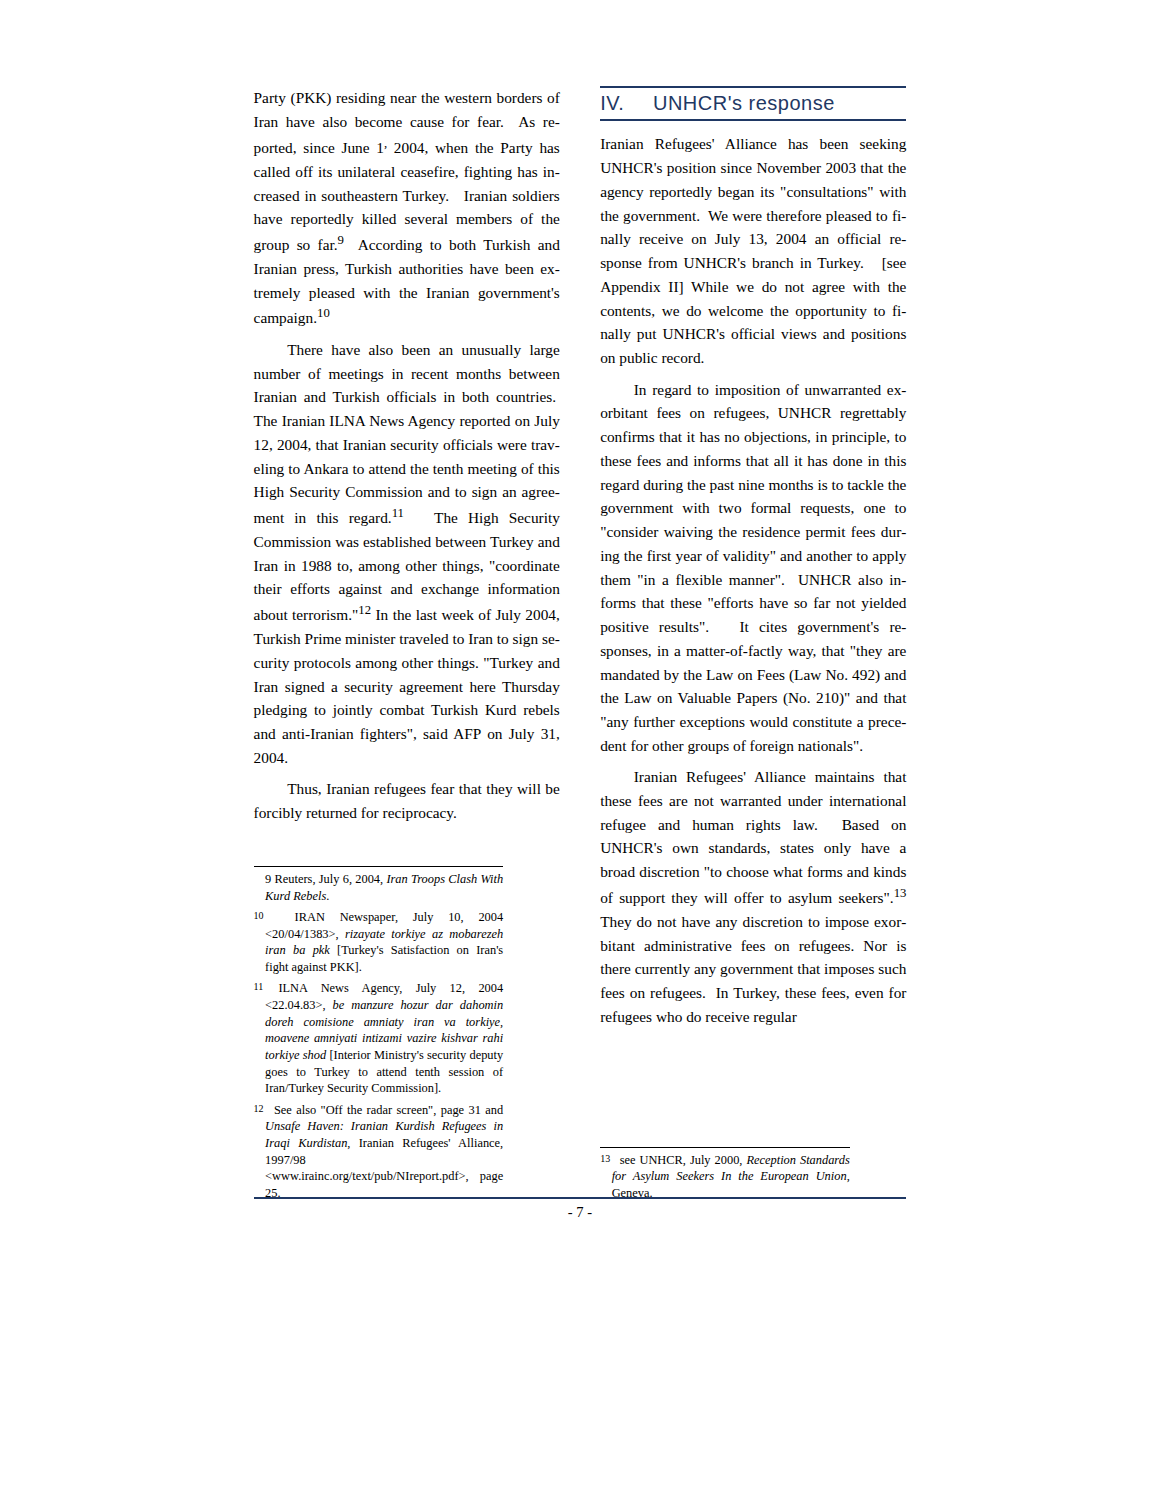Party (PKK) residing near the western borders of Iran have also become cause for fear. As reported, since June 1, 2004, when the Party has called off its unilateral ceasefire, fighting has increased in southeastern Turkey. Iranian soldiers have reportedly killed several members of the group so far.9 According to both Turkish and Iranian press, Turkish authorities have been extremely pleased with the Iranian government's campaign.10
There have also been an unusually large number of meetings in recent months between Iranian and Turkish officials in both countries. The Iranian ILNA News Agency reported on July 12, 2004, that Iranian security officials were traveling to Ankara to attend the tenth meeting of this High Security Commission and to sign an agreement in this regard.11 The High Security Commission was established between Turkey and Iran in 1988 to, among other things, "coordinate their efforts against and exchange information about terrorism."12 In the last week of July 2004, Turkish Prime minister traveled to Iran to sign security protocols among other things. "Turkey and Iran signed a security agreement here Thursday pledging to jointly combat Turkish Kurd rebels and anti-Iranian fighters", said AFP on July 31, 2004.
Thus, Iranian refugees fear that they will be forcibly returned for reciprocacy.
9 Reuters, July 6, 2004, Iran Troops Clash With Kurd Rebels.
10 IRAN Newspaper, July 10, 2004 <20/04/1383>, rizayate torkiye az mobarezeh iran ba pkk [Turkey's Satisfaction on Iran's fight against PKK].
11 ILNA News Agency, July 12, 2004 <22.04.83>, be manzure hozur dar dahomin doreh comisione amniaty iran va torkiye, moavene amniyati intizami vazire kishvar rahi torkiye shod [Interior Ministry's security deputy goes to Turkey to attend tenth session of Iran/Turkey Security Commission].
12 See also "Off the radar screen", page 31 and Unsafe Haven: Iranian Kurdish Refugees in Iraqi Kurdistan, Iranian Refugees' Alliance, 1997/98 <www.irainc.org/text/pub/NIreport.pdf>, page 25.
IV. UNHCR's response
Iranian Refugees' Alliance has been seeking UNHCR's position since November 2003 that the agency reportedly began its "consultations" with the government. We were therefore pleased to finally receive on July 13, 2004 an official response from UNHCR's branch in Turkey. [see Appendix II] While we do not agree with the contents, we do welcome the opportunity to finally put UNHCR's official views and positions on public record.
In regard to imposition of unwarranted exorbitant fees on refugees, UNHCR regrettably confirms that it has no objections, in principle, to these fees and informs that all it has done in this regard during the past nine months is to tackle the government with two formal requests, one to "consider waiving the residence permit fees during the first year of validity" and another to apply them "in a flexible manner". UNHCR also informs that these "efforts have so far not yielded positive results". It cites government's responses, in a matter-of-factly way, that "they are mandated by the Law on Fees (Law No. 492) and the Law on Valuable Papers (No. 210)" and that "any further exceptions would constitute a precedent for other groups of foreign nationals".
Iranian Refugees' Alliance maintains that these fees are not warranted under international refugee and human rights law. Based on UNHCR's own standards, states only have a broad discretion "to choose what forms and kinds of support they will offer to asylum seekers".13 They do not have any discretion to impose exorbitant administrative fees on refugees. Nor is there currently any government that imposes such fees on refugees. In Turkey, these fees, even for refugees who do receive regular
13 see UNHCR, July 2000, Reception Standards for Asylum Seekers In the European Union, Geneva.
- 7 -